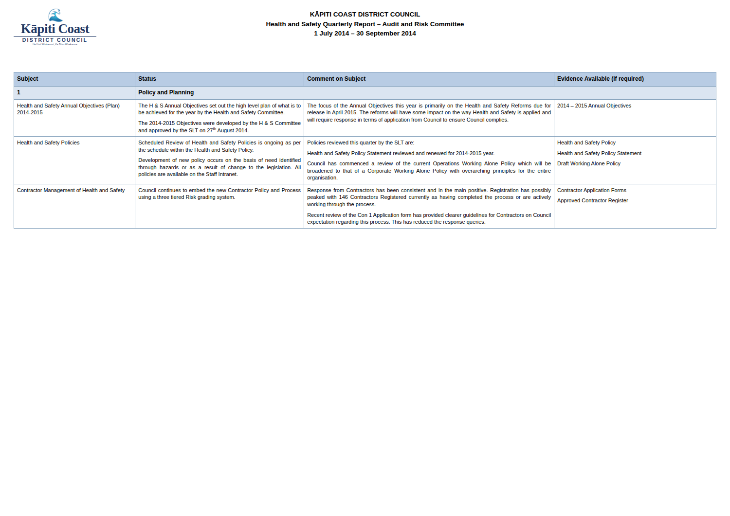🌊
Kāpiti Coast
DISTRICT COUNCIL
He Huri Whakamuri, Ka Titiro Whakamua
KĀPITI COAST DISTRICT COUNCIL
Health and Safety Quarterly Report – Audit and Risk Committee
1 July 2014 – 30 September 2014
| Subject | Status | Comment on Subject | Evidence Available (if required) |
| --- | --- | --- | --- |
| 1 | Policy and Planning |
| Health and Safety Annual Objectives (Plan) 2014-2015 | The H & S Annual Objectives set out the high level plan of what is to be achieved for the year by the Health and Safety Committee. The 2014-2015 Objectives were developed by the H & S Committee and approved by the SLT on 27 th August 2014. | The focus of the Annual Objectives this year is primarily on the Health and Safety Reforms due for release in April 2015. The reforms will have some impact on the way Health and Safety is applied and will require response in terms of application from Council to ensure Council complies. | 2014 – 2015 Annual Objectives |
| Health and Safety Policies | Scheduled Review of Health and Safety Policies is ongoing as per the schedule within the Health and Safety Policy. Development of new policy occurs on the basis of need identified through hazards or as a result of change to the legislation. All policies are available on the Staff Intranet. | Policies reviewed this quarter by the SLT are: Health and Safety Policy Statement reviewed and renewed for 2014-2015 year. Council has commenced a review of the current Operations Working Alone Policy which will be broadened to that of a Corporate Working Alone Policy with overarching principles for the entire organisation. | Health and Safety Policy Health and Safety Policy Statement Draft Working Alone Policy |
| Contractor Management of Health and Safety | Council continues to embed the new Contractor Policy and Process using a three tiered Risk grading system. | Response from Contractors has been consistent and in the main positive. Registration has possibly peaked with 146 Contractors Registered currently as having completed the process or are actively working through the process. Recent review of the Con 1 Application form has provided clearer guidelines for Contractors on Council expectation regarding this process. This has reduced the response queries. | Contractor Application Forms Approved Contractor Register |